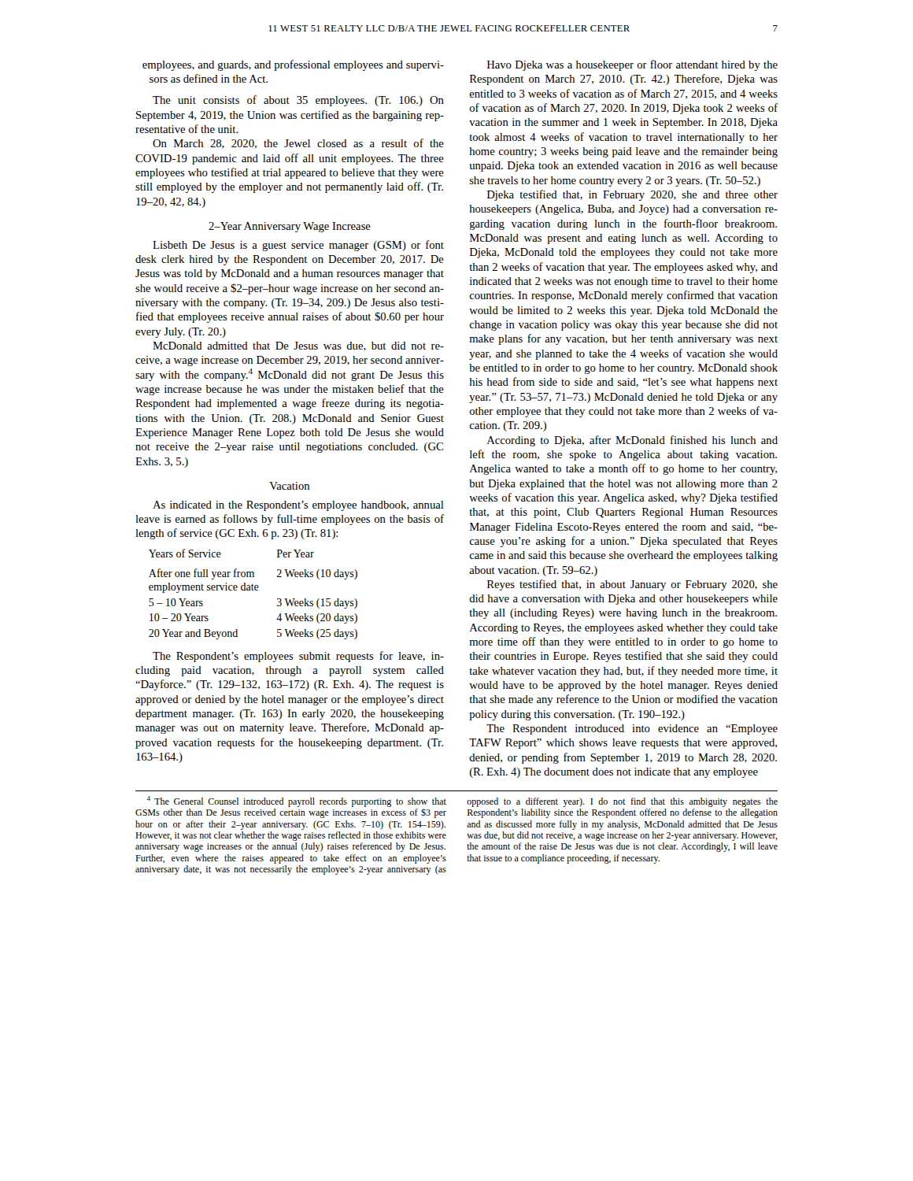11 WEST 51 REALTY LLC D/B/A THE JEWEL FACING ROCKEFELLER CENTER 7
employees, and guards, and professional employees and supervisors as defined in the Act.
The unit consists of about 35 employees. (Tr. 106.) On September 4, 2019, the Union was certified as the bargaining representative of the unit.
On March 28, 2020, the Jewel closed as a result of the COVID-19 pandemic and laid off all unit employees. The three employees who testified at trial appeared to believe that they were still employed by the employer and not permanently laid off. (Tr. 19–20, 42, 84.)
2–Year Anniversary Wage Increase
Lisbeth De Jesus is a guest service manager (GSM) or font desk clerk hired by the Respondent on December 20, 2017. De Jesus was told by McDonald and a human resources manager that she would receive a $2–per–hour wage increase on her second anniversary with the company. (Tr. 19–34, 209.) De Jesus also testified that employees receive annual raises of about $0.60 per hour every July. (Tr. 20.)
McDonald admitted that De Jesus was due, but did not receive, a wage increase on December 29, 2019, her second anniversary with the company.4 McDonald did not grant De Jesus this wage increase because he was under the mistaken belief that the Respondent had implemented a wage freeze during its negotiations with the Union. (Tr. 208.) McDonald and Senior Guest Experience Manager Rene Lopez both told De Jesus she would not receive the 2–year raise until negotiations concluded. (GC Exhs. 3, 5.)
Vacation
As indicated in the Respondent’s employee handbook, annual leave is earned as follows by full-time employees on the basis of length of service (GC Exh. 6 p. 23) (Tr. 81):
| Years of Service | Per Year |
| --- | --- |
| After one full year from employment service date | 2 Weeks (10 days) |
| 5 – 10 Years | 3 Weeks (15 days) |
| 10 – 20 Years | 4 Weeks (20 days) |
| 20 Year and Beyond | 5 Weeks (25 days) |
The Respondent’s employees submit requests for leave, including paid vacation, through a payroll system called “Dayforce.” (Tr. 129–132, 163–172) (R. Exh. 4). The request is approved or denied by the hotel manager or the employee’s direct department manager. (Tr. 163) In early 2020, the housekeeping manager was out on maternity leave. Therefore, McDonald approved vacation requests for the housekeeping department. (Tr. 163–164.)
Havo Djeka was a housekeeper or floor attendant hired by the Respondent on March 27, 2010. (Tr. 42.) Therefore, Djeka was entitled to 3 weeks of vacation as of March 27, 2015, and 4 weeks of vacation as of March 27, 2020. In 2019, Djeka took 2 weeks of vacation in the summer and 1 week in September. In 2018, Djeka took almost 4 weeks of vacation to travel internationally to her home country; 3 weeks being paid leave and the remainder being unpaid. Djeka took an extended vacation in 2016 as well because she travels to her home country every 2 or 3 years. (Tr. 50–52.)
Djeka testified that, in February 2020, she and three other housekeepers (Angelica, Buba, and Joyce) had a conversation regarding vacation during lunch in the fourth-floor breakroom. McDonald was present and eating lunch as well. According to Djeka, McDonald told the employees they could not take more than 2 weeks of vacation that year. The employees asked why, and indicated that 2 weeks was not enough time to travel to their home countries. In response, McDonald merely confirmed that vacation would be limited to 2 weeks this year. Djeka told McDonald the change in vacation policy was okay this year because she did not make plans for any vacation, but her tenth anniversary was next year, and she planned to take the 4 weeks of vacation she would be entitled to in order to go home to her country. McDonald shook his head from side to side and said, “let’s see what happens next year.” (Tr. 53–57, 71–73.) McDonald denied he told Djeka or any other employee that they could not take more than 2 weeks of vacation. (Tr. 209.)
According to Djeka, after McDonald finished his lunch and left the room, she spoke to Angelica about taking vacation. Angelica wanted to take a month off to go home to her country, but Djeka explained that the hotel was not allowing more than 2 weeks of vacation this year. Angelica asked, why? Djeka testified that, at this point, Club Quarters Regional Human Resources Manager Fidelina Escoto-Reyes entered the room and said, “because you’re asking for a union.” Djeka speculated that Reyes came in and said this because she overheard the employees talking about vacation. (Tr. 59–62.)
Reyes testified that, in about January or February 2020, she did have a conversation with Djeka and other housekeepers while they all (including Reyes) were having lunch in the breakroom. According to Reyes, the employees asked whether they could take more time off than they were entitled to in order to go home to their countries in Europe. Reyes testified that she said they could take whatever vacation they had, but, if they needed more time, it would have to be approved by the hotel manager. Reyes denied that she made any reference to the Union or modified the vacation policy during this conversation. (Tr. 190–192.)
The Respondent introduced into evidence an “Employee TAFW Report” which shows leave requests that were approved, denied, or pending from September 1, 2019 to March 28, 2020. (R. Exh. 4) The document does not indicate that any employee
4 The General Counsel introduced payroll records purporting to show that GSMs other than De Jesus received certain wage increases in excess of $3 per hour on or after their 2–year anniversary. (GC Exhs. 7–10) (Tr. 154–159). However, it was not clear whether the wage raises reflected in those exhibits were anniversary wage increases or the annual (July) raises referenced by De Jesus. Further, even where the raises appeared to take effect on an employee’s anniversary date, it was not necessarily the employee’s 2-year anniversary (as opposed to a different year). I do not find that this ambiguity negates the Respondent’s liability since the Respondent offered no defense to the allegation and as discussed more fully in my analysis, McDonald admitted that De Jesus was due, but did not receive, a wage increase on her 2-year anniversary. However, the amount of the raise De Jesus was due is not clear. Accordingly, I will leave that issue to a compliance proceeding, if necessary.